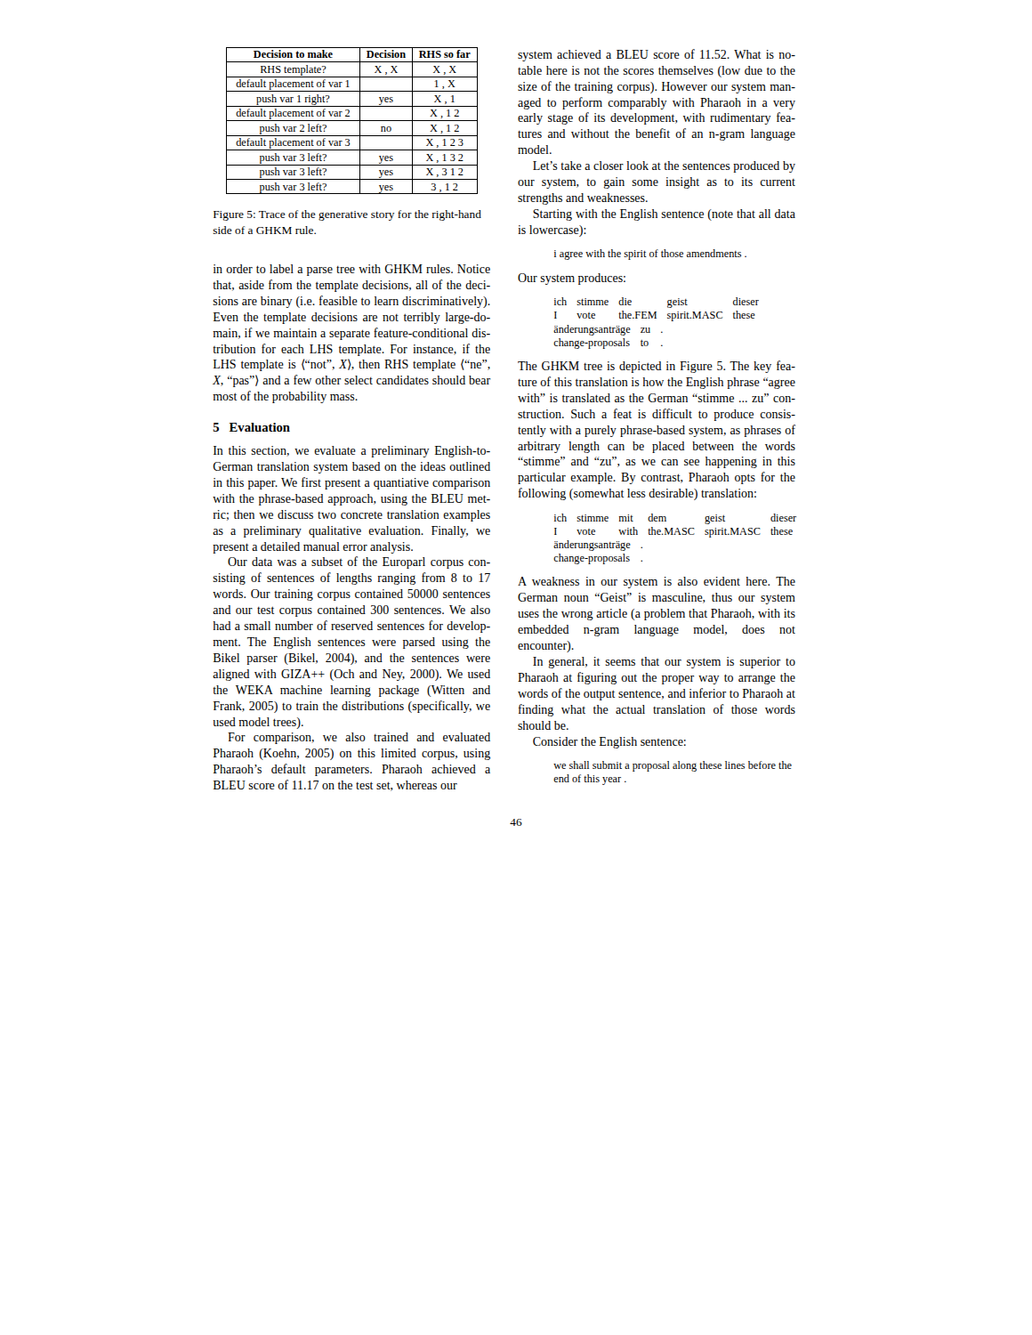| Decision to make | Decision | RHS so far |
| --- | --- | --- |
| RHS template? | X , X | X , X |
| default placement of var 1 | | 1 , X |
| push var 1 right? | yes | X , 1 |
| default placement of var 2 | | X , 1 2 |
| push var 2 left? | no | X , 1 2 |
| default placement of var 3 | | X , 1 2 3 |
| push var 3 left? | yes | X , 1 3 2 |
| push var 3 left? | yes | X , 3 1 2 |
| push var 3 left? | yes | 3 , 1 2 |
Figure 5: Trace of the generative story for the right-hand side of a GHKM rule.
in order to label a parse tree with GHKM rules. Notice that, aside from the template decisions, all of the decisions are binary (i.e. feasible to learn discriminatively). Even the template decisions are not terribly large-domain, if we maintain a separate feature-conditional distribution for each LHS template. For instance, if the LHS template is ⟨“not”, X⟩, then RHS template ⟨“ne”, X, “pas”⟩ and a few other select candidates should bear most of the probability mass.
5 Evaluation
In this section, we evaluate a preliminary English-to-German translation system based on the ideas outlined in this paper. We first present a quantiative comparison with the phrase-based approach, using the BLEU metric; then we discuss two concrete translation examples as a preliminary qualitative evaluation. Finally, we present a detailed manual error analysis.
Our data was a subset of the Europarl corpus consisting of sentences of lengths ranging from 8 to 17 words. Our training corpus contained 50000 sentences and our test corpus contained 300 sentences. We also had a small number of reserved sentences for development. The English sentences were parsed using the Bikel parser (Bikel, 2004), and the sentences were aligned with GIZA++ (Och and Ney, 2000). We used the WEKA machine learning package (Witten and Frank, 2005) to train the distributions (specifically, we used model trees).
For comparison, we also trained and evaluated Pharaoh (Koehn, 2005) on this limited corpus, using Pharaoh’s default parameters. Pharaoh achieved a BLEU score of 11.17 on the test set, whereas our
system achieved a BLEU score of 11.52. What is notable here is not the scores themselves (low due to the size of the training corpus). However our system managed to perform comparably with Pharaoh in a very early stage of its development, with rudimentary features and without the benefit of an n-gram language model.
Let’s take a closer look at the sentences produced by our system, to gain some insight as to its current strengths and weaknesses.
Starting with the English sentence (note that all data is lowercase):
i agree with the spirit of those amendments .
Our system produces:
| ich | stimme | die | geist | dieser |
| I | vote | the.FEM | spirit.MASC | these |
| änderungsanträge | zu | . |
| change-proposals | to | . |
The GHKM tree is depicted in Figure 5. The key feature of this translation is how the English phrase “agree with” is translated as the German “stimme ... zu” construction. Such a feat is difficult to produce consistently with a purely phrase-based system, as phrases of arbitrary length can be placed between the words “stimme” and “zu”, as we can see happening in this particular example. By contrast, Pharaoh opts for the following (somewhat less desirable) translation:
| ich | stimme | mit | dem | geist | dieser |
| I | vote | with | the.MASC | spirit.MASC | these |
| änderungsanträge | . |
| change-proposals | . |
A weakness in our system is also evident here. The German noun “Geist” is masculine, thus our system uses the wrong article (a problem that Pharaoh, with its embedded n-gram language model, does not encounter).
In general, it seems that our system is superior to Pharaoh at figuring out the proper way to arrange the words of the output sentence, and inferior to Pharaoh at finding what the actual translation of those words should be.
Consider the English sentence:
we shall submit a proposal along these lines before the end of this year .
46